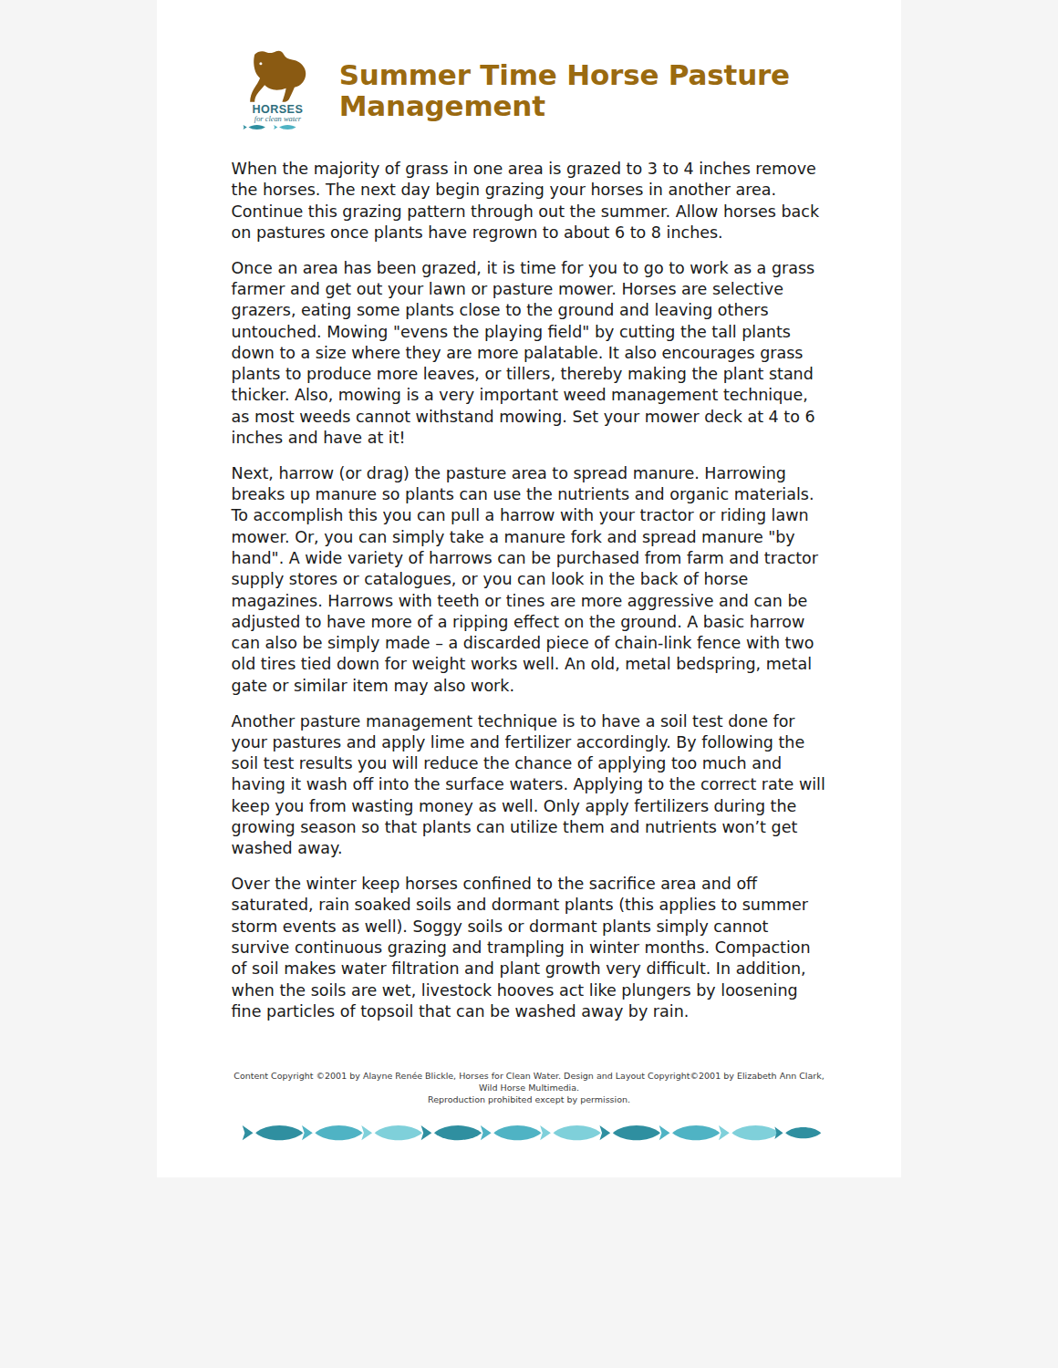Horses for Clean Water HORSES for clean water
Summer Time Horse Pasture Management
When the majority of grass in one area is grazed to 3 to 4 inches remove the horses. The next day begin grazing your horses in another area. Continue this grazing pattern through out the summer. Allow horses back on pastures once plants have regrown to about 6 to 8 inches.
Once an area has been grazed, it is time for you to go to work as a grass farmer and get out your lawn or pasture mower. Horses are selective grazers, eating some plants close to the ground and leaving others untouched. Mowing "evens the playing field" by cutting the tall plants down to a size where they are more palatable. It also encourages grass plants to produce more leaves, or tillers, thereby making the plant stand thicker. Also, mowing is a very important weed management technique, as most weeds cannot withstand mowing. Set your mower deck at 4 to 6 inches and have at it!
Next, harrow (or drag) the pasture area to spread manure. Harrowing breaks up manure so plants can use the nutrients and organic materials. To accomplish this you can pull a harrow with your tractor or riding lawn mower. Or, you can simply take a manure fork and spread manure "by hand". A wide variety of harrows can be purchased from farm and tractor supply stores or catalogues, or you can look in the back of horse magazines. Harrows with teeth or tines are more aggressive and can be adjusted to have more of a ripping effect on the ground. A basic harrow can also be simply made – a discarded piece of chain-link fence with two old tires tied down for weight works well. An old, metal bedspring, metal gate or similar item may also work.
Another pasture management technique is to have a soil test done for your pastures and apply lime and fertilizer accordingly. By following the soil test results you will reduce the chance of applying too much and having it wash off into the surface waters. Applying to the correct rate will keep you from wasting money as well. Only apply fertilizers during the growing season so that plants can utilize them and nutrients won’t get washed away.
Over the winter keep horses confined to the sacrifice area and off saturated, rain soaked soils and dormant plants (this applies to summer storm events as well). Soggy soils or dormant plants simply cannot survive continuous grazing and trampling in winter months. Compaction of soil makes water filtration and plant growth very difficult. In addition, when the soils are wet, livestock hooves act like plungers by loosening fine particles of topsoil that can be washed away by rain.
Content Copyright ©2001 by Alayne Renée Blickle, Horses for Clean Water. Design and Layout Copyright©2001 by Elizabeth Ann Clark, Wild Horse Multimedia.
Reproduction prohibited except by permission.